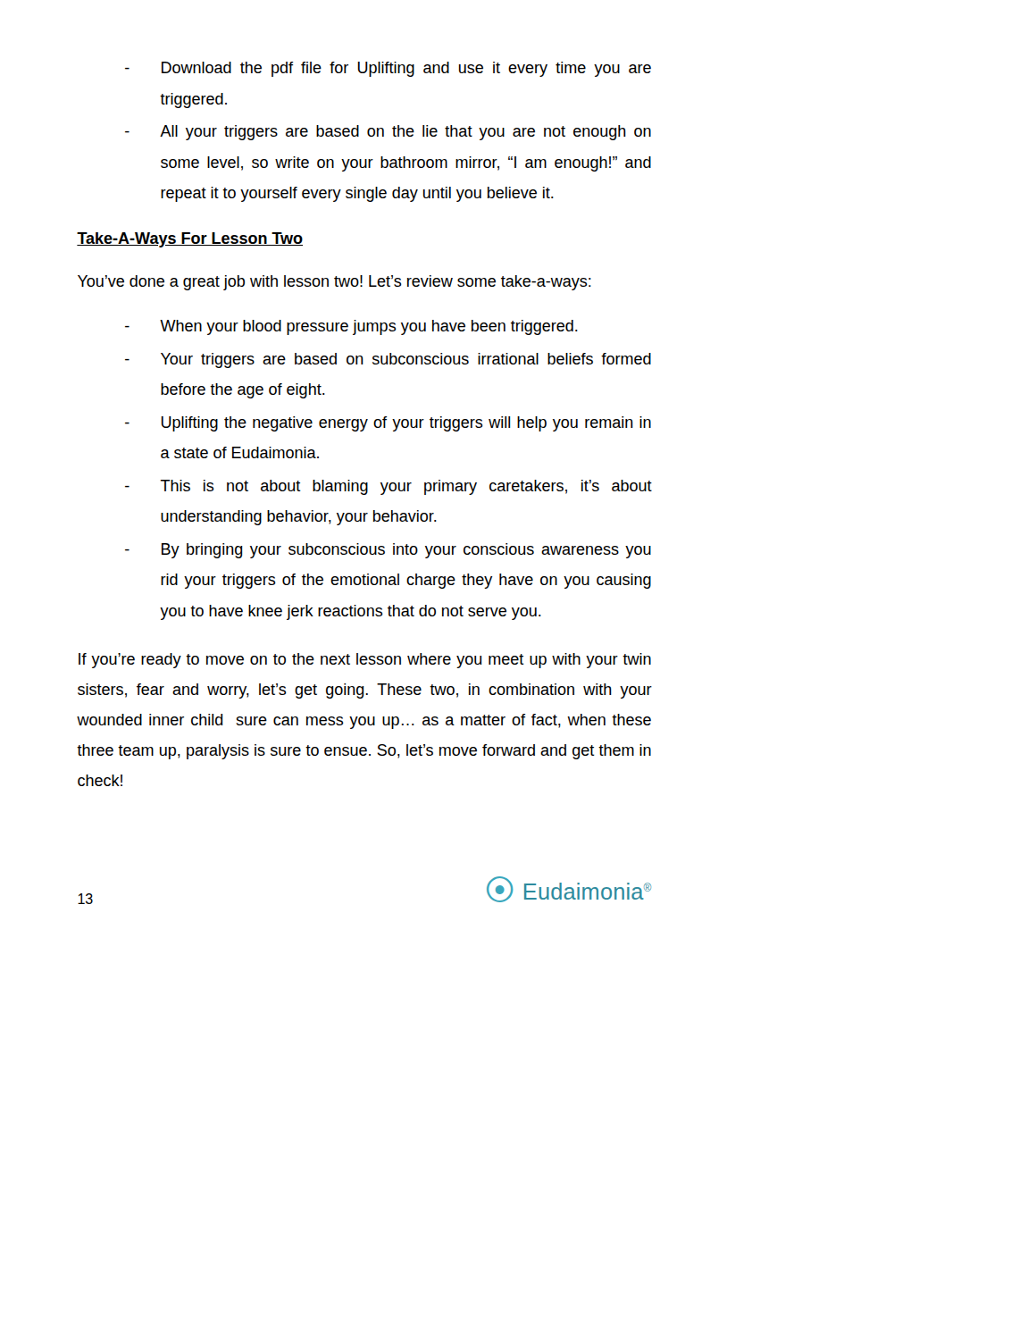Download the pdf file for Uplifting and use it every time you are triggered.
All your triggers are based on the lie that you are not enough on some level, so write on your bathroom mirror, “I am enough!” and repeat it to yourself every single day until you believe it.
Take-A-Ways For Lesson Two
You’ve done a great job with lesson two! Let’s review some take-a-ways:
When your blood pressure jumps you have been triggered.
Your triggers are based on subconscious irrational beliefs formed before the age of eight.
Uplifting the negative energy of your triggers will help you remain in a state of Eudaimonia.
This is not about blaming your primary caretakers, it’s about understanding behavior, your behavior.
By bringing your subconscious into your conscious awareness you rid your triggers of the emotional charge they have on you causing you to have knee jerk reactions that do not serve you.
If you’re ready to move on to the next lesson where you meet up with your twin sisters, fear and worry, let’s get going. These two, in combination with your wounded inner child sure can mess you up… as a matter of fact, when these three team up, paralysis is sure to ensue. So, let’s move forward and get them in check!
13 ⦿ Eudaimonia®